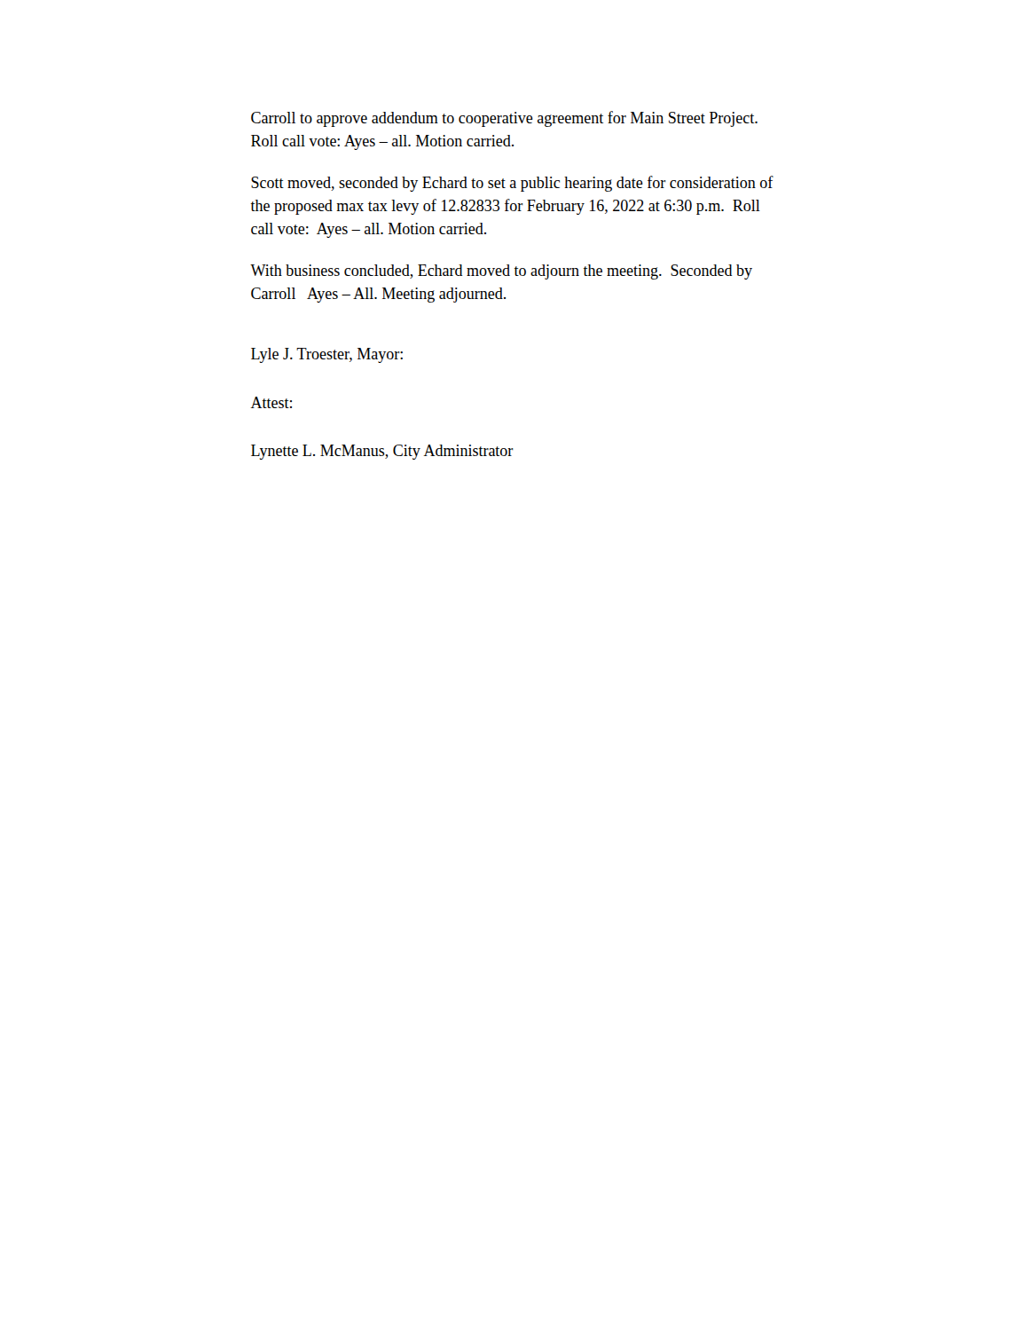Carroll to approve addendum to cooperative agreement for Main Street Project. Roll call vote: Ayes – all. Motion carried.
Scott moved, seconded by Echard to set a public hearing date for consideration of the proposed max tax levy of 12.82833 for February 16, 2022 at 6:30 p.m. Roll call vote: Ayes – all. Motion carried.
With business concluded, Echard moved to adjourn the meeting. Seconded by Carroll Ayes – All. Meeting adjourned.
Lyle J. Troester, Mayor:
Attest:
Lynette L. McManus, City Administrator